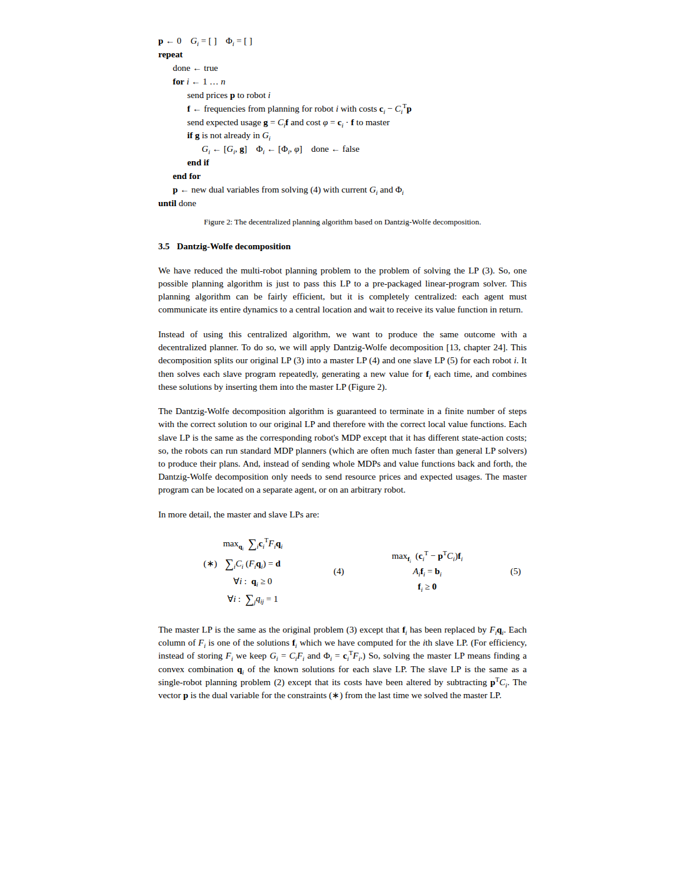p ← 0 Gi = [ ] Φi = [ ]
repeat
done ← true
for i ← 1 … n
send prices p to robot i
f ← frequencies from planning for robot i with costs ci − CiTp
send expected usage g = Cif and cost φ = ci · f to master
if g is not already in Gi
Gi ← [Gi, g] Φi ← [Φi, φ] done ← false
end if
end for
p ← new dual variables from solving (4) with current Gi and Φi
until done
Figure 2: The decentralized planning algorithm based on Dantzig-Wolfe decomposition.
3.5 Dantzig-Wolfe decomposition
We have reduced the multi-robot planning problem to the problem of solving the LP (3). So, one possible planning algorithm is just to pass this LP to a pre-packaged linear-program solver. This planning algorithm can be fairly efficient, but it is completely centralized: each agent must communicate its entire dynamics to a central location and wait to receive its value function in return.
Instead of using this centralized algorithm, we want to produce the same outcome with a decentralized planner. To do so, we will apply Dantzig-Wolfe decomposition [13, chapter 24]. This decomposition splits our original LP (3) into a master LP (4) and one slave LP (5) for each robot i. It then solves each slave program repeatedly, generating a new value for fi each time, and combines these solutions by inserting them into the master LP (Figure 2).
The Dantzig-Wolfe decomposition algorithm is guaranteed to terminate in a finite number of steps with the correct solution to our original LP and therefore with the correct local value functions. Each slave LP is the same as the corresponding robot's MDP except that it has different state-action costs; so, the robots can run standard MDP planners (which are often much faster than general LP solvers) to produce their plans. And, instead of sending whole MDPs and value functions back and forth, the Dantzig-Wolfe decomposition only needs to send resource prices and expected usages. The master program can be located on a separate agent, or on an arbitrary robot.
In more detail, the master and slave LPs are:
| / / max q i ∑ i c i T F i q i / / (∗) / ∑ i C i ( F i q i ) = d / / / ∀ i : q i ≥ 0 / / / ∀ i : ∑ j q ij = 1 / | (4) | / max f i ( c i T − p T C i ) f i / / A i f i = b i / / f i ≥ 0 / | (5) |
The master LP is the same as the original problem (3) except that fi has been replaced by Fiqi. Each column of Fi is one of the solutions fi which we have computed for the ith slave LP. (For efficiency, instead of storing Fi we keep Gi = CiFi and Φi = ciTFi.) So, solving the master LP means finding a convex combination qi of the known solutions for each slave LP. The slave LP is the same as a single-robot planning problem (2) except that its costs have been altered by subtracting pTCi. The vector p is the dual variable for the constraints (∗) from the last time we solved the master LP.